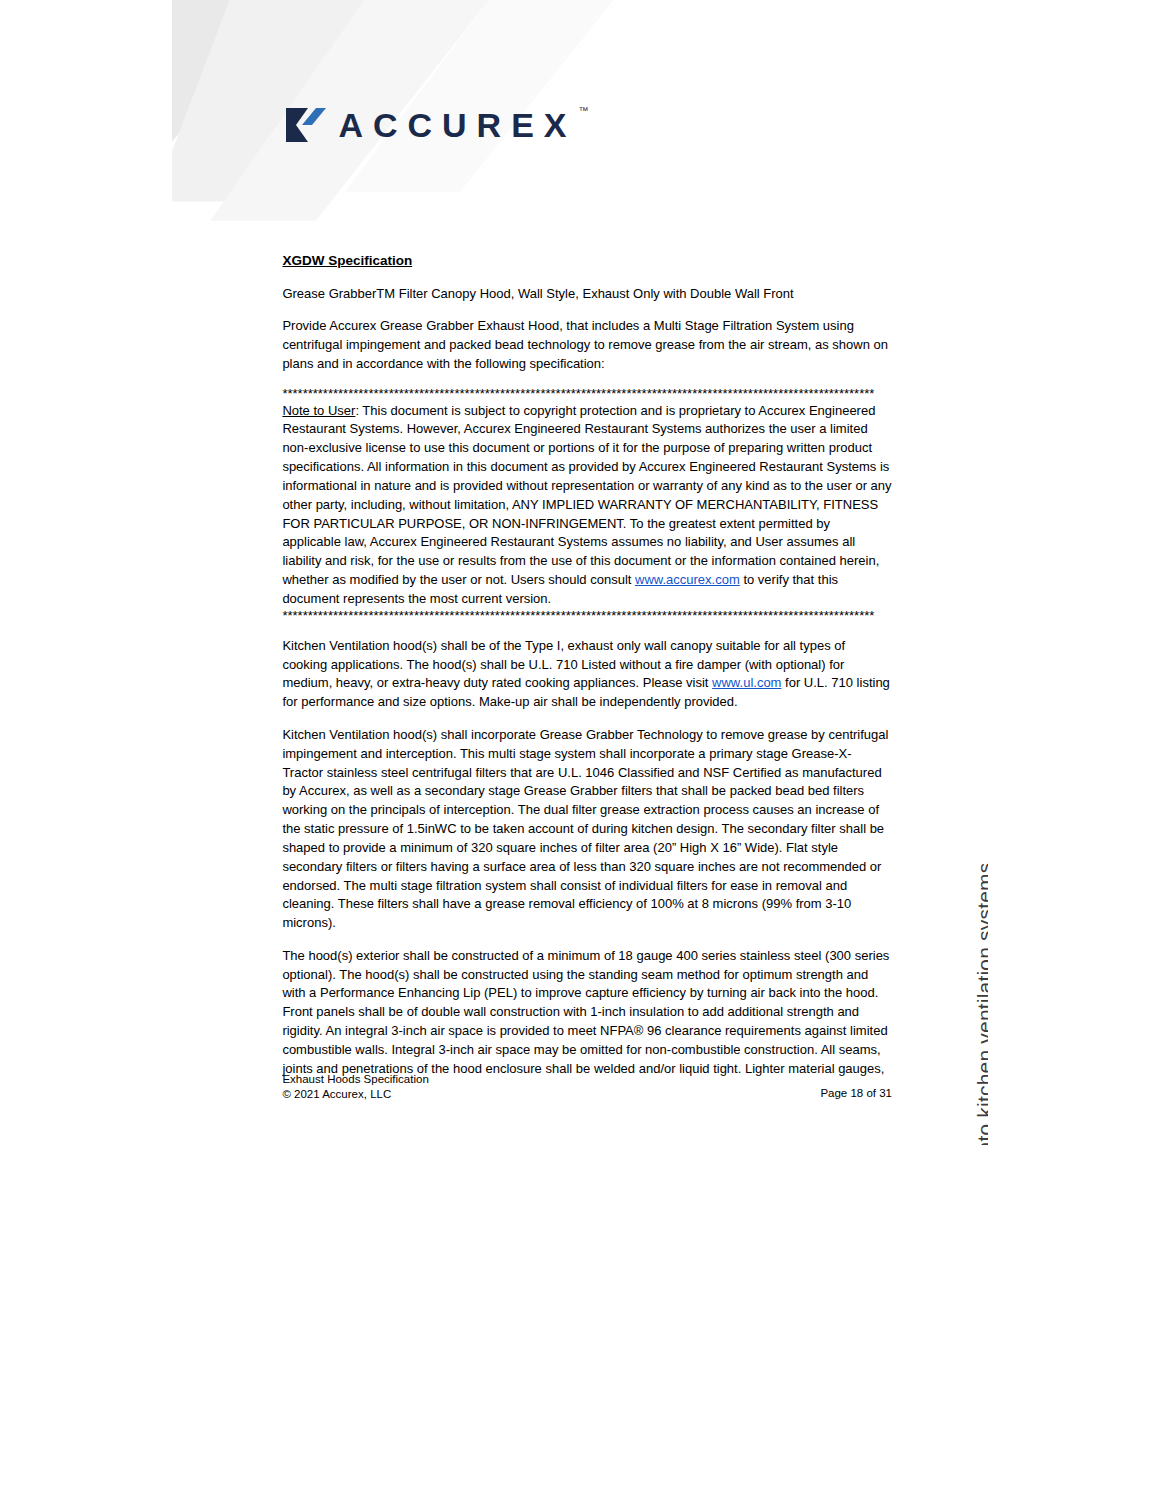Engineering simplicity into kitchen ventilation systems.
ACCUREX™
XGDW Specification
Grease GrabberTM Filter Canopy Hood, Wall Style, Exhaust Only with Double Wall Front
Provide Accurex Grease Grabber Exhaust Hood, that includes a Multi Stage Filtration System using centrifugal impingement and packed bead technology to remove grease from the air stream, as shown on plans and in accordance with the following specification:
*********************************************************************************************************************
Note to User: This document is subject to copyright protection and is proprietary to Accurex Engineered Restaurant Systems. However, Accurex Engineered Restaurant Systems authorizes the user a limited non-exclusive license to use this document or portions of it for the purpose of preparing written product specifications. All information in this document as provided by Accurex Engineered Restaurant Systems is informational in nature and is provided without representation or warranty of any kind as to the user or any other party, including, without limitation, ANY IMPLIED WARRANTY OF MERCHANTABILITY, FITNESS FOR PARTICULAR PURPOSE, OR NON-INFRINGEMENT. To the greatest extent permitted by applicable law, Accurex Engineered Restaurant Systems assumes no liability, and User assumes all liability and risk, for the use or results from the use of this document or the information contained herein, whether as modified by the user or not. Users should consult www.accurex.com to verify that this document represents the most current version.
*********************************************************************************************************************
Kitchen Ventilation hood(s) shall be of the Type I, exhaust only wall canopy suitable for all types of cooking applications. The hood(s) shall be U.L. 710 Listed without a fire damper (with optional) for medium, heavy, or extra-heavy duty rated cooking appliances. Please visit www.ul.com for U.L. 710 listing for performance and size options. Make-up air shall be independently provided.
Kitchen Ventilation hood(s) shall incorporate Grease Grabber Technology to remove grease by centrifugal impingement and interception. This multi stage system shall incorporate a primary stage Grease-X-Tractor stainless steel centrifugal filters that are U.L. 1046 Classified and NSF Certified as manufactured by Accurex, as well as a secondary stage Grease Grabber filters that shall be packed bead bed filters working on the principals of interception. The dual filter grease extraction process causes an increase of the static pressure of 1.5inWC to be taken account of during kitchen design. The secondary filter shall be shaped to provide a minimum of 320 square inches of filter area (20” High X 16” Wide). Flat style secondary filters or filters having a surface area of less than 320 square inches are not recommended or endorsed. The multi stage filtration system shall consist of individual filters for ease in removal and cleaning. These filters shall have a grease removal efficiency of 100% at 8 microns (99% from 3-10 microns).
The hood(s) exterior shall be constructed of a minimum of 18 gauge 400 series stainless steel (300 series optional). The hood(s) shall be constructed using the standing seam method for optimum strength and with a Performance Enhancing Lip (PEL) to improve capture efficiency by turning air back into the hood. Front panels shall be of double wall construction with 1-inch insulation to add additional strength and rigidity. An integral 3-inch air space is provided to meet NFPA® 96 clearance requirements against limited combustible walls. Integral 3-inch air space may be omitted for non-combustible construction. All seams, joints and penetrations of the hood enclosure shall be welded and/or liquid tight. Lighter material gauges,
Exhaust Hoods Specification
© 2021 Accurex, LLC
Page 18 of 31